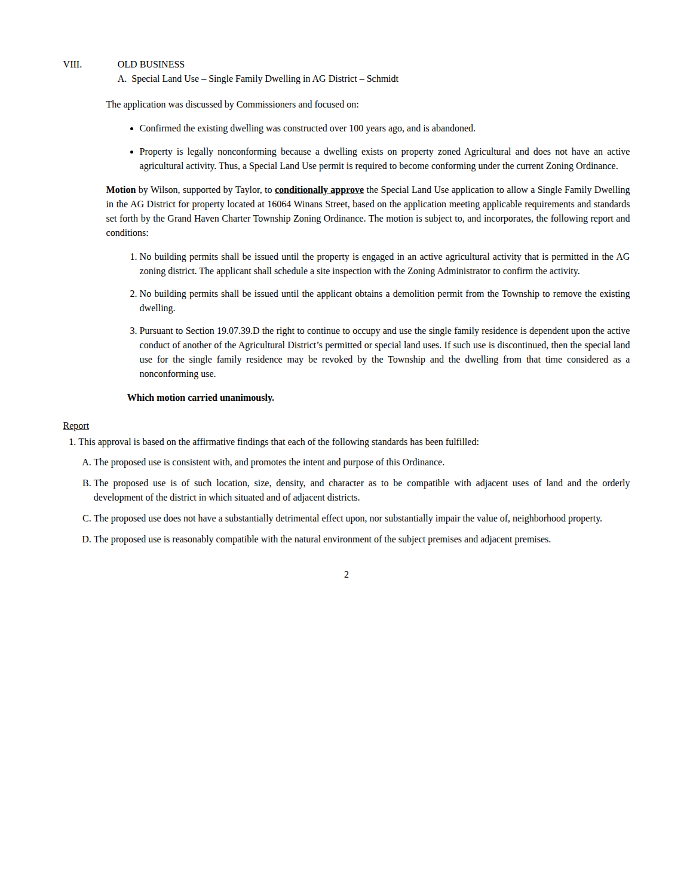VIII.
OLD BUSINESS
A. Special Land Use – Single Family Dwelling in AG District – Schmidt
The application was discussed by Commissioners and focused on:
Confirmed the existing dwelling was constructed over 100 years ago, and is abandoned.
Property is legally nonconforming because a dwelling exists on property zoned Agricultural and does not have an active agricultural activity. Thus, a Special Land Use permit is required to become conforming under the current Zoning Ordinance.
Motion by Wilson, supported by Taylor, to conditionally approve the Special Land Use application to allow a Single Family Dwelling in the AG District for property located at 16064 Winans Street, based on the application meeting applicable requirements and standards set forth by the Grand Haven Charter Township Zoning Ordinance. The motion is subject to, and incorporates, the following report and conditions:
No building permits shall be issued until the property is engaged in an active agricultural activity that is permitted in the AG zoning district. The applicant shall schedule a site inspection with the Zoning Administrator to confirm the activity.
No building permits shall be issued until the applicant obtains a demolition permit from the Township to remove the existing dwelling.
Pursuant to Section 19.07.39.D the right to continue to occupy and use the single family residence is dependent upon the active conduct of another of the Agricultural District’s permitted or special land uses. If such use is discontinued, then the special land use for the single family residence may be revoked by the Township and the dwelling from that time considered as a nonconforming use.
Which motion carried unanimously.
Report
This approval is based on the affirmative findings that each of the following standards has been fulfilled:
The proposed use is consistent with, and promotes the intent and purpose of this Ordinance.
The proposed use is of such location, size, density, and character as to be compatible with adjacent uses of land and the orderly development of the district in which situated and of adjacent districts.
The proposed use does not have a substantially detrimental effect upon, nor substantially impair the value of, neighborhood property.
The proposed use is reasonably compatible with the natural environment of the subject premises and adjacent premises.
2